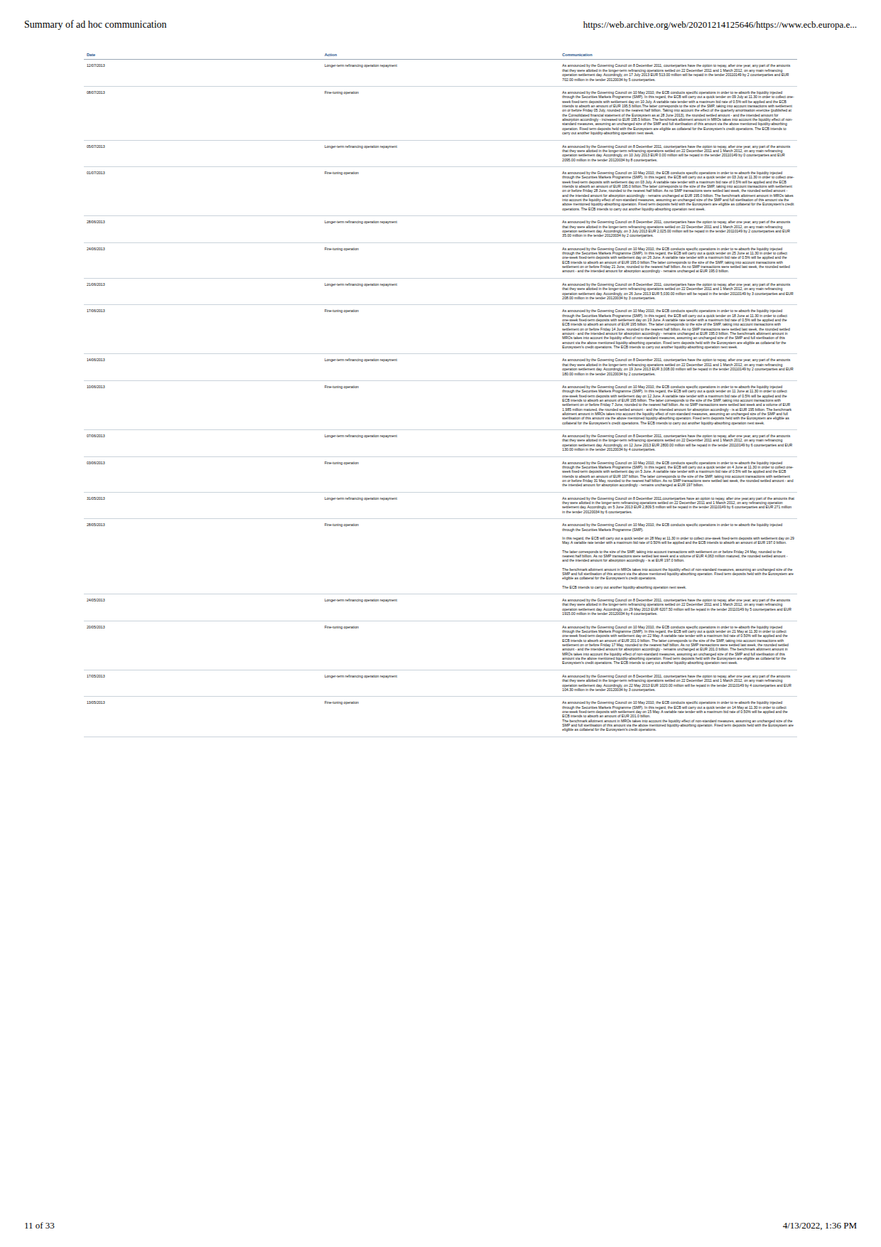Summary of ad hoc communication
https://web.archive.org/web/20201214125646/https://www.ecb.europa.e...
| Date | Action | Communication |
| --- | --- | --- |
| 12/07/2013 | Longer-term refinancing operation repayment | As announced by the Governing Council on 8 December 2011, counterparties have the option to repay, after one year, any part of the amounts that they were allotted in the longer-term refinancing operations settled on 22 December 2011 and 1 March 2012, on any main refinancing operation settlement day. Accordingly, on 17 July 2013 EUR 513.00 million will be repaid in the tender 20110149 by 2 counterparties and EUR 702.00 million in the tender 20120034 by 5 counterparties. |
| 08/07/2013 | Fine-tuning operation | As announced by the Governing Council on 10 May 2010, the ECB conducts specific operations in order to re-absorb the liquidity injected through the Securities Markets Programme (SMP). In this regard, the ECB will carry out a quick tender on 09 July at 11.30 in order to collect one-week fixed-term deposits with settlement day on 10 July. A variable rate tender with a maximum bid rate of 0.5% will be applied and the ECB intends to absorb an amount of EUR 195.5 billion.The latter corresponds to the size of the SMP, taking into account transactions with settlement on or before Friday 05 July, rounded to the nearest half billion. Taking into account the effect of the quarterly amortisation exercise (published at the Consolidated financial statement of the Eurosystem as at 28 June 2013), the rounded settled amount - and the intended amount for absorption accordingly - increased to EUR 195.5 billion. The benchmark allotment amount in MROs takes into account the liquidity effect of non-standard measures, assuming an unchanged size of the SMP and full sterilisation of this amount via the above mentioned liquidity-absorbing operation. Fixed term deposits held with the Eurosystem are eligible as collateral for the Eurosystem's credit operations. The ECB intends to carry out another liquidity-absorbing operation next week. |
| 05/07/2013 | Longer-term refinancing operation repayment | As announced by the Governing Council on 8 December 2011, counterparties have the option to repay, after one year, any part of the amounts that they were allotted in the longer-term refinancing operations settled on 22 December 2011 and 1 March 2012, on any main refinancing operation settlement day. Accordingly, on 10 July 2013 EUR 0.00 million will be repaid in the tender 20110149 by 0 counterparties and EUR 2095.00 million in the tender 20120034 by 8 counterparties. |
| 01/07/2013 | Fine-tuning operation | As announced by the Governing Council on 10 May 2010, the ECB conducts specific operations in order to re-absorb the liquidity injected through the Securities Markets Programme (SMP). In this regard, the ECB will carry out a quick tender on 03 July at 11.30 in order to collect one-week fixed-term deposits with settlement day on 03 July. A variable rate tender with a maximum bid rate of 0.5% will be applied and the ECB intends to absorb an amount of EUR 195.0 billion.The latter corresponds to the size of the SMP, taking into account transactions with settlement on or before Friday 28 June, rounded to the nearest half billion. As no SMP transactions were settled last week, the rounded settled amount - and the intended amount for absorption accordingly - remains unchanged at EUR 195.0 billion. The benchmark allotment amount in MROs takes into account the liquidity effect of non-standard measures, assuming an unchanged size of the SMP and full sterilisation of this amount via the above mentioned liquidity-absorbing operation. Fixed term deposits held with the Eurosystem are eligible as collateral for the Eurosystem's credit operations. The ECB intends to carry out another liquidity-absorbing operation next week. |
| 28/06/2013 | Longer-term refinancing operation repayment | As announced by the Governing Council on 8 December 2011, counterparties have the option to repay, after one year, any part of the amounts that they were allotted in the longer-term refinancing operations settled on 22 December 2011 and 1 March 2012, on any main refinancing operation settlement day. Accordingly, on 3 July 2013 EUR 2,025.00 million will be repaid in the tender 20110149 by 2 counterparties and EUR 35.00 million in the tender 20120034 by 2 counterparties. |
| 24/06/2013 | Fine-tuning operation | As announced by the Governing Council on 10 May 2010, the ECB conducts specific operations in order to re-absorb the liquidity injected through the Securities Markets Programme (SMP). In this regard, the ECB will carry out a quick tender on 25 June at 11.30 in order to collect one-week fixed-term deposits with settlement day on 26 June. A variable rate tender with a maximum bid rate of 0.5% will be applied and the ECB intends to absorb an amount of EUR 195.0 billion.The latter corresponds to the size of the SMP, taking into account transactions with settlement on or before Friday 21 June, rounded to the nearest half billion. As no SMP transactions were settled last week, the rounded settled amount - and the intended amount for absorption accordingly - remains unchanged at EUR 195.0 billion. |
| 21/06/2013 | Longer-term refinancing operation repayment | As announced by the Governing Council on 8 December 2011, counterparties have the option to repay, after one year, any part of the amounts that they were allotted in the longer-term refinancing operations settled on 22 December 2011 and 1 March 2012, on any main refinancing operation settlement day. Accordingly, on 26 June 2013 EUR 5,030.00 million will be repaid in the tender 20110149 by 3 counterparties and EUR 208.00 million in the tender 20120034 by 3 counterparties. |
| 17/06/2013 | Fine-tuning operation | As announced by the Governing Council on 10 May 2010, the ECB conducts specific operations in order to re-absorb the liquidity injected through the Securities Markets Programme (SMP). In this regard, the ECB will carry out a quick tender on 18 June at 11.30 in order to collect one-week fixed-term deposits with settlement day on 19 June. A variable rate tender with a maximum bid rate of 0.5% will be applied and the ECB intends to absorb an amount of EUR 195 billion. The latter corresponds to the size of the SMP, taking into account transactions with settlement on or before Friday 14 June, rounded to the nearest half billion. As no SMP transactions were settled last week, the rounded settled amount - and the intended amount for absorption accordingly - remains unchanged at EUR 195.0 billion. The benchmark allotment amount in MROs takes into account the liquidity effect of non-standard measures, assuming an unchanged size of the SMP and full sterilisation of this amount via the above mentioned liquidity-absorbing operation. Fixed term deposits held with the Eurosystem are eligible as collateral for the Eurosystem's credit operations. The ECB intends to carry out another liquidity-absorbing operation next week. |
| 14/06/2013 | Longer-term refinancing operation repayment | As announced by the Governing Council on 8 December 2011, counterparties have the option to repay, after one year, any part of the amounts that they were allotted in the longer-term refinancing operations settled on 22 December 2011 and 1 March 2012, on any main refinancing operation settlement day. Accordingly, on 19 June 2013 EUR 3,008.00 million will be repaid in the tender 20110149 by 2 counterparties and EUR 180.00 million in the tender 20120034 by 2 counterparties. |
| 10/06/2013 | Fine-tuning operation | As announced by the Governing Council on 10 May 2010, the ECB conducts specific operations in order to re-absorb the liquidity injected through the Securities Markets Programme (SMP). In this regard, the ECB will carry out a quick tender on 11 June at 11.30 in order to collect one-week fixed-term deposits with settlement day on 12 June. A variable rate tender with a maximum bid rate of 0.5% will be applied and the ECB intends to absorb an amount of EUR 195 billion. The latter corresponds to the size of the SMP, taking into account transactions with settlement on or before Friday 7 June, rounded to the nearest half billion. As no SMP transactions were settled last week and a volume of EUR 1,985 million matured, the rounded settled amount - and the intended amount for absorption accordingly - is at EUR 195 billion. The benchmark allotment amount in MROs takes into account the liquidity effect of non-standard measures, assuming an unchanged size of the SMP and full sterilisation of this amount via the above mentioned liquidity-absorbing operation. Fixed term deposits held with the Eurosystem are eligible as collateral for the Eurosystem's credit operations. The ECB intends to carry out another liquidity-absorbing operation next week. |
| 07/06/2013 | Longer-term refinancing operation repayment | As announced by the Governing Council on 8 December 2011, counterparties have the option to repay, after one year, any part of the amounts that they were allotted in the longer-term refinancing operations settled on 22 December 2011 and 1 March 2012, on any main refinancing operation settlement day. Accordingly, on 12 June 2013 EUR 2800.00 million will be repaid in the tender 20110149 by 6 counterparties and EUR 130.00 million in the tender 20120034 by 4 counterparties. |
| 03/06/2013 | Fine-tuning operation | As announced by the Governing Council on 10 May 2010, the ECB conducts specific operations in order to re-absorb the liquidity injected through the Securities Markets Programme (SMP). In this regard, the ECB will carry out a quick tender on 4 June at 11.30 in order to collect one-week fixed-term deposits with settlement day on 5 June. A variable rate tender with a maximum bid rate of 0.5% will be applied and the ECB intends to absorb an amount of EUR 197 billion. The latter corresponds to the size of the SMP, taking into account transactions with settlement on or before Friday 31 May, rounded to the nearest half billion. As no SMP transactions were settled last week, the rounded settled amount - and the intended amount for absorption accordingly - remains unchanged at EUR 197 billion. |
| 31/05/2013 | Longer-term refinancing operation repayment | As announced by the Governing Council on 8 December 2011,counterparties have an option to repay, after one year,any part of the amounts that they were allotted in the longer-term refinancing operations settled on 22 December 2011 and 1 March 2012, on any refinancing operation settlement day. Accordingly, on 5 June 2013 EUR 2,809.5 million will be repaid in the tender 20110149 by 6 counterparties and EUR 271 million in the tender 20120034 by 6 counterparties. |
| 28/05/2013 | Fine-tuning operation | As announced by the Governing Council on 10 May 2010, the ECB conducts specific operations in order to re-absorb the liquidity injected through the Securities Markets Programme (SMP). In this regard, the ECB will carry out a quick tender on 28 May at 11.30 in order to collect one-week fixed-term deposits with settlement day on 29 May. A variable rate tender with a maximum bid rate of 0.50% will be applied and the ECB intends to absorb an amount of EUR 197.0 billion. The latter corresponds to the size of the SMP, taking into account transactions with settlement on or before Friday 24 May, rounded to the nearest half billion. As no SMP transactions were settled last week and a volume of EUR 4,063 million matured, the rounded settled amount - and the intended amount for absorption accordingly - is at EUR 197.0 billion. The benchmark allotment amount in MROs takes into account the liquidity effect of non-standard measures, assuming an unchanged size of the SMP and full sterilisation of this amount via the above mentioned liquidity-absorbing operation. Fixed term deposits held with the Eurosystem are eligible as collateral for the Eurosystem's credit operations. The ECB intends to carry out another liquidity-absorbing operation next week. |
| 24/05/2013 | Longer-term refinancing operation repayment | As announced by the Governing Council on 8 December 2011, counterparties have the option to repay, after one year, any part of the amounts that they were allotted in the longer-term refinancing operations settled on 22 December 2011 and 1 March 2012, on any main refinancing operation settlement day. Accordingly, on 29 May 2013 EUR 6207.50 million will be repaid in the tender 20110149 by 5 counterparties and EUR 1915.00 million in the tender 20120034 by 4 counterparties. |
| 20/05/2013 | Fine-tuning operation | As announced by the Governing Council on 10 May 2010, the ECB conducts specific operations in order to re-absorb the liquidity injected through the Securities Markets Programme (SMP). In this regard, the ECB will carry out a quick tender on 21 May at 11.30 in order to collect one-week fixed-term deposits with settlement day on 22 May. A variable rate tender with a maximum bid rate of 0.50% will be applied and the ECB intends to absorb an amount of EUR 201.0 billion. The latter corresponds to the size of the SMP, taking into account transactions with settlement on or before Friday 17 May, rounded to the nearest half billion. As no SMP transactions were settled last week, the rounded settled amount - and the intended amount for absorption accordingly - remains unchanged at EUR 201.0 billion. The benchmark allotment amount in MROs takes into account the liquidity effect of non-standard measures, assuming an unchanged size of the SMP and full sterilisation of this amount via the above mentioned liquidity-absorbing operation. Fixed term deposits held with the Eurosystem are eligible as collateral for the Eurosystem's credit operations. The ECB intends to carry out another liquidity-absorbing operation next week. |
| 17/05/2013 | Longer-term refinancing operation repayment | As announced by the Governing Council on 8 December 2011, counterparties have the option to repay, after one year, any part of the amounts that they were allotted in the longer-term refinancing operations settled on 22 December 2011 and 1 March 2012, on any main refinancing operation settlement day. Accordingly, on 22 May 2013 EUR 1020.00 million will be repaid in the tender 20110149 by 4 counterparties and EUR 104.30 million in the tender 20120034 by 3 counterparties. |
| 13/05/2013 | Fine-tuning operation | As announced by the Governing Council on 10 May 2010, the ECB conducts specific operations in order to re-absorb the liquidity injected through the Securities Markets Programme (SMP). In this regard, the ECB will carry out a quick tender on 14 May at 11.30 in order to collect one-week fixed-term deposits with settlement day on 15 May. A variable rate tender with a maximum bid rate of 0.50% will be applied and the ECB intends to absorb an amount of EUR 201.0 billion. The benchmark allotment amount in MROs takes into account the liquidity effect of non-standard measures, assuming an unchanged size of the SMP and full sterilisation of this amount via the above mentioned liquidity-absorbing operation. Fixed term deposits held with the Eurosystem are eligible as collateral for the Eurosystem's credit operations. |
11 of 33
4/13/2022, 1:36 PM